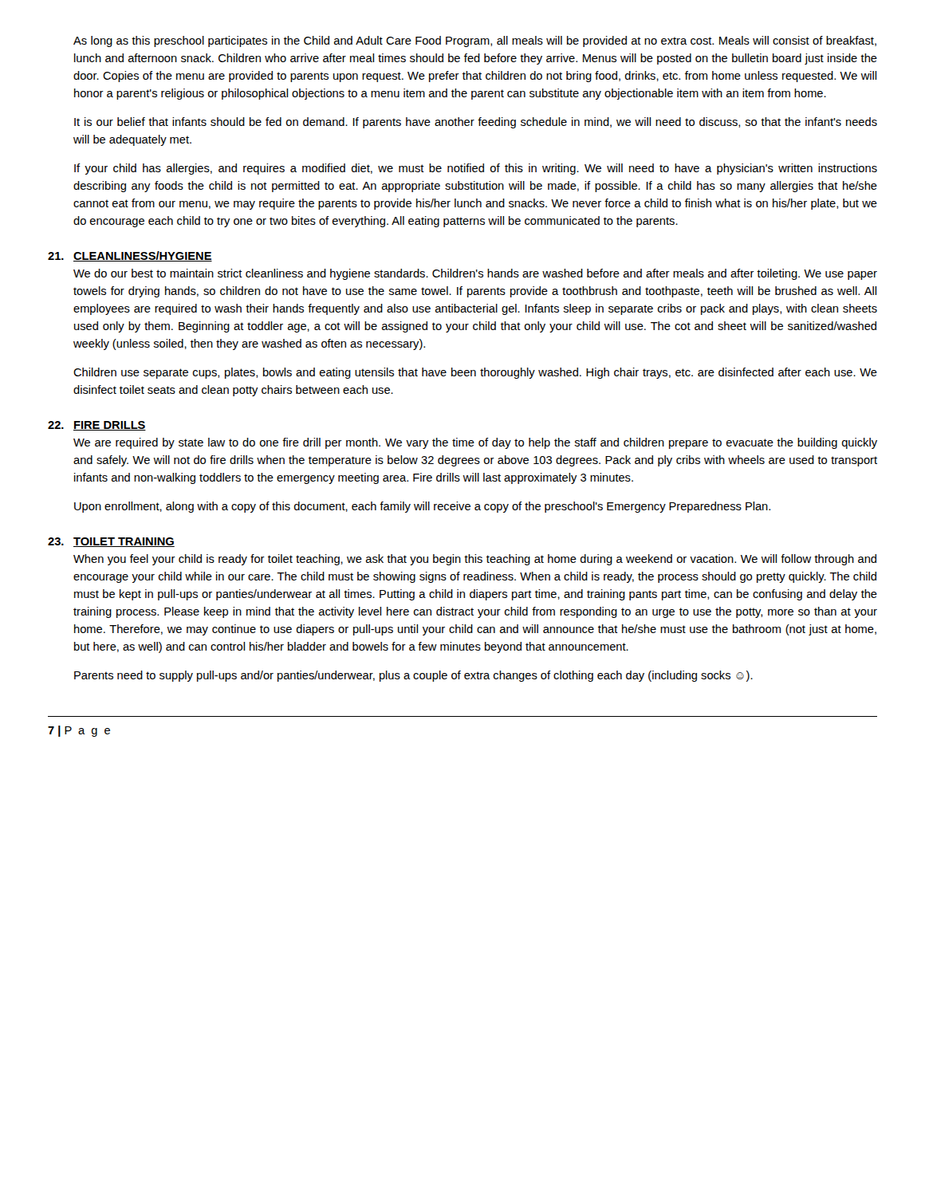As long as this preschool participates in the Child and Adult Care Food Program, all meals will be provided at no extra cost. Meals will consist of breakfast, lunch and afternoon snack. Children who arrive after meal times should be fed before they arrive. Menus will be posted on the bulletin board just inside the door. Copies of the menu are provided to parents upon request. We prefer that children do not bring food, drinks, etc. from home unless requested. We will honor a parent's religious or philosophical objections to a menu item and the parent can substitute any objectionable item with an item from home.
It is our belief that infants should be fed on demand. If parents have another feeding schedule in mind, we will need to discuss, so that the infant's needs will be adequately met.
If your child has allergies, and requires a modified diet, we must be notified of this in writing. We will need to have a physician's written instructions describing any foods the child is not permitted to eat. An appropriate substitution will be made, if possible. If a child has so many allergies that he/she cannot eat from our menu, we may require the parents to provide his/her lunch and snacks. We never force a child to finish what is on his/her plate, but we do encourage each child to try one or two bites of everything. All eating patterns will be communicated to the parents.
21. CLEANLINESS/HYGIENE
We do our best to maintain strict cleanliness and hygiene standards. Children's hands are washed before and after meals and after toileting. We use paper towels for drying hands, so children do not have to use the same towel. If parents provide a toothbrush and toothpaste, teeth will be brushed as well. All employees are required to wash their hands frequently and also use antibacterial gel. Infants sleep in separate cribs or pack and plays, with clean sheets used only by them. Beginning at toddler age, a cot will be assigned to your child that only your child will use. The cot and sheet will be sanitized/washed weekly (unless soiled, then they are washed as often as necessary).
Children use separate cups, plates, bowls and eating utensils that have been thoroughly washed. High chair trays, etc. are disinfected after each use. We disinfect toilet seats and clean potty chairs between each use.
22. FIRE DRILLS
We are required by state law to do one fire drill per month. We vary the time of day to help the staff and children prepare to evacuate the building quickly and safely. We will not do fire drills when the temperature is below 32 degrees or above 103 degrees. Pack and ply cribs with wheels are used to transport infants and non-walking toddlers to the emergency meeting area. Fire drills will last approximately 3 minutes.
Upon enrollment, along with a copy of this document, each family will receive a copy of the preschool's Emergency Preparedness Plan.
23. TOILET TRAINING
When you feel your child is ready for toilet teaching, we ask that you begin this teaching at home during a weekend or vacation. We will follow through and encourage your child while in our care. The child must be showing signs of readiness. When a child is ready, the process should go pretty quickly. The child must be kept in pull-ups or panties/underwear at all times. Putting a child in diapers part time, and training pants part time, can be confusing and delay the training process. Please keep in mind that the activity level here can distract your child from responding to an urge to use the potty, more so than at your home. Therefore, we may continue to use diapers or pull-ups until your child can and will announce that he/she must use the bathroom (not just at home, but here, as well) and can control his/her bladder and bowels for a few minutes beyond that announcement.
Parents need to supply pull-ups and/or panties/underwear, plus a couple of extra changes of clothing each day (including socks ☺).
7 | P a g e